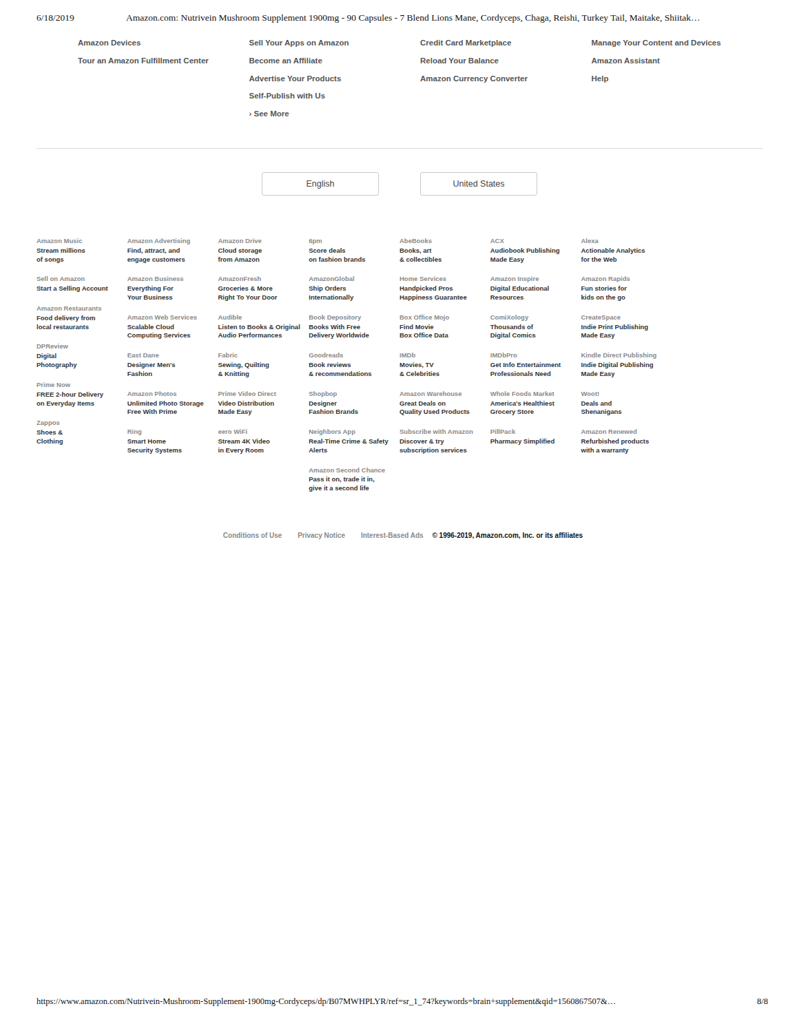6/18/2019 Amazon.com: Nutrivein Mushroom Supplement 1900mg - 90 Capsules - 7 Blend Lions Mane, Cordyceps, Chaga, Reishi, Turkey Tail, Maitake, Shiitak…
Amazon Devices
Tour an Amazon Fulfillment Center
Sell Your Apps on Amazon
Become an Affiliate
Advertise Your Products
Self-Publish with Us
› See More
Credit Card Marketplace
Reload Your Balance
Amazon Currency Converter
Manage Your Content and Devices
Amazon Assistant
Help
English
United States
Amazon Music Stream millions
of songs
Sell on Amazon Start a Selling Account
Amazon Restaurants Food delivery from
local restaurants
DPReview Digital
Photography
Prime Now FREE 2-hour Delivery
on Everyday Items
Zappos Shoes &
Clothing
Amazon Advertising Find, attract, and
engage customers
Amazon Business Everything For
Your Business
Amazon Web Services Scalable Cloud
Computing Services
East Dane Designer Men's
Fashion
Amazon Photos Unlimited Photo Storage
Free With Prime
Ring Smart Home
Security Systems
Amazon Drive Cloud storage
from Amazon
AmazonFresh Groceries & More
Right To Your Door
Audible Listen to Books & Original
Audio Performances
Fabric Sewing, Quilting
& Knitting
Prime Video Direct Video Distribution
Made Easy
eero WiFi Stream 4K Video
in Every Room
6pm Score deals
on fashion brands
AmazonGlobal Ship Orders
Internationally
Book Depository Books With Free
Delivery Worldwide
Goodreads Book reviews
& recommendations
Shopbop Designer
Fashion Brands
Neighbors App Real-Time Crime & Safety Alerts
Amazon Second Chance Pass it on, trade it in,
give it a second life
AbeBooks Books, art
& collectibles
Home Services Handpicked Pros
Happiness Guarantee
Box Office Mojo Find Movie
Box Office Data
IMDb Movies, TV
& Celebrities
Amazon Warehouse Great Deals on
Quality Used Products
Subscribe with Amazon Discover & try
subscription services
ACX Audiobook Publishing
Made Easy
Amazon Inspire Digital Educational
Resources
ComiXology Thousands of
Digital Comics
IMDbPro Get Info Entertainment
Professionals Need
Whole Foods Market America's Healthiest
Grocery Store
PillPack Pharmacy Simplified
Alexa Actionable Analytics
for the Web
Amazon Rapids Fun stories for
kids on the go
CreateSpace Indie Print Publishing
Made Easy
Kindle Direct Publishing Indie Digital Publishing
Made Easy
Woot!Deals and
Shenanigans
Amazon Renewed Refurbished products
with a warranty
Conditions of Use Privacy Notice Interest-Based Ads © 1996-2019, Amazon.com, Inc. or its affiliates
https://www.amazon.com/Nutrivein-Mushroom-Supplement-1900mg-Cordyceps/dp/B07MWHPLYR/ref=sr_1_74?keywords=brain+supplement&qid=1560867507&… 8/8